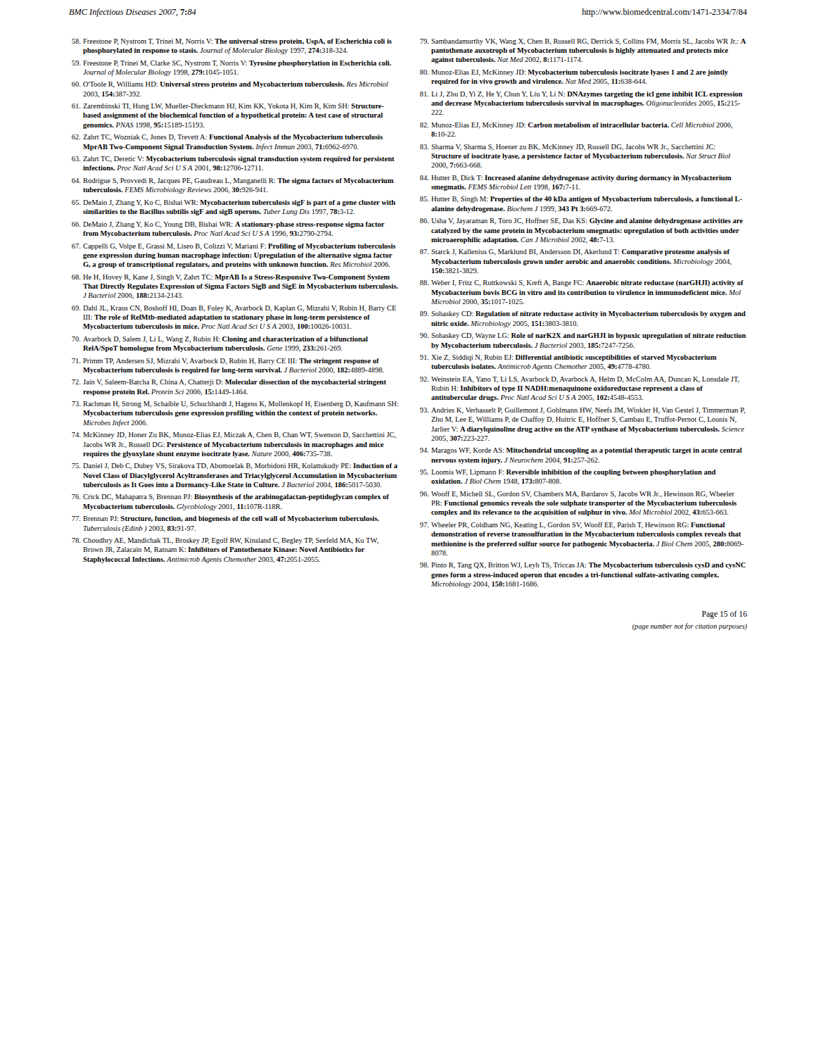BMC Infectious Diseases 2007, 7: 84
http://www.biomedcentral.com/1471-2334/7/84
58. Freestone P, Nystrom T, Trinei M, Norris V: The universal stress protein, UspA, of Escherichia coli is phosphorylated in response to stasis. Journal of Molecular Biology 1997, 274: 318-324.
59. Freestone P, Trinei M, Clarke SC, Nystrom T, Norris V: Tyrosine phosphorylation in Escherichia coli. Journal of Molecular Biology 1998, 279: 1045-1051.
60. O'Toole R, Williams HD: Universal stress proteins and Mycobacterium tuberculosis. Res Microbiol 2003, 154: 387-392.
61. Zarembinski TI, Hung LW, Mueller-Dieckmann HJ, Kim KK, Yokota H, Kim R, Kim SH: Structure-based assignment of the biochemical function of a hypothetical protein: A test case of structural genomics. PNAS 1998, 95: 15189-15193.
62. Zahrt TC, Wozniak C, Jones D, Trevett A: Functional Analysis of the Mycobacterium tuberculosis MprAB Two-Component Signal Transduction System. Infect Immun 2003, 71: 6962-6970.
63. Zahrt TC, Deretic V: Mycobacterium tuberculosis signal transduction system required for persistent infections. Proc Natl Acad Sci U S A 2001, 98: 12706-12711.
64. Rodrigue S, Provvedi R, Jacques PE, Gaudreau L, Manganelli R: The sigma factors of Mycobacterium tuberculosis. FEMS Microbiology Reviews 2006, 30: 926-941.
65. DeMaio J, Zhang Y, Ko C, Bishai WR: Mycobacterium tuberculosis sigF is part of a gene cluster with similarities to the Bacillus subtilis sigF and sigB operons. Tuber Lung Dis 1997, 78: 3-12.
66. DeMaio J, Zhang Y, Ko C, Young DB, Bishai WR: A stationary-phase stress-response sigma factor from Mycobacterium tuberculosis. Proc Natl Acad Sci U S A 1996, 93: 2790-2794.
67. Cappelli G, Volpe E, Grassi M, Liseo B, Colizzi V, Mariani F: Profiling of Mycobacterium tuberculosis gene expression during human macrophage infection: Upregulation of the alternative sigma factor G, a group of transcriptional regulators, and proteins with unknown function. Res Microbiol 2006.
68. He H, Hovey R, Kane J, Singh V, Zahrt TC: MprAB Is a Stress-Responsive Two-Component System That Directly Regulates Expression of Sigma Factors SigB and SigE in Mycobacterium tuberculosis. J Bacteriol 2006, 188: 2134-2143.
69. Dahl JL, Kraus CN, Boshoff HI, Doan B, Foley K, Avarbock D, Kaplan G, Mizrahi V, Rubin H, Barry CE III: The role of RelMtb-mediated adaptation to stationary phase in long-term persistence of Mycobacterium tuberculosis in mice. Proc Natl Acad Sci U S A 2003, 100: 10026-10031.
70. Avarbock D, Salem J, Li L, Wang Z, Rubin H: Cloning and characterization of a bifunctional RelA/SpoT homologue from Mycobacterium tuberculosis. Gene 1999, 233: 261-269.
71. Primm TP, Andersen SJ, Mizrahi V, Avarbock D, Rubin H, Barry CE III: The stringent response of Mycobacterium tuberculosis is required for long-term survival. J Bacteriol 2000, 182: 4889-4898.
72. Jain V, Saleem-Batcha R, China A, Chatterji D: Molecular dissection of the mycobacterial stringent response protein Rel. Protein Sci 2006, 15: 1449-1464.
73. Rachman H, Strong M, Schaible U, Schuchhardt J, Hagens K, Mollenkopf H, Eisenberg D, Kaufmann SH: Mycobacterium tuberculosis gene expression profiling within the context of protein networks. Microbes Infect 2006.
74. McKinney JD, Honer Zu BK, Munoz-Elias EJ, Miczak A, Chen B, Chan WT, Swenson D, Sacchettini JC, Jacobs WR Jr., Russell DG: Persistence of Mycobacterium tuberculosis in macrophages and mice requires the glyoxylate shunt enzyme isocitrate lyase. Nature 2000, 406: 735-738.
75. Daniel J, Deb C, Dubey VS, Sirakova TD, Abomoelak B, Morbidoni HR, Kolattukudy PE: Induction of a Novel Class of Diacylglycerol Acyltransferases and Triacylglycerol Accumulation in Mycobacterium tuberculosis as It Goes into a Dormancy-Like State in Culture. J Bacteriol 2004, 186: 5017-5030.
76. Crick DC, Mahapatra S, Brennan PJ: Biosynthesis of the arabinogalactan-peptidoglycan complex of Mycobacterium tuberculosis. Glycobiology 2001, 11: 107R-118R.
77. Brennan PJ: Structure, function, and biogenesis of the cell wall of Mycobacterium tuberculosis. Tuberculosis (Edinb ) 2003, 83: 91-97.
78. Choudhry AE, Mandichak TL, Broskey JP, Egolf RW, Kinsland C, Begley TP, Seefeld MA, Ku TW, Brown JR, Zalacain M, Ratnam K: Inhibitors of Pantothenate Kinase: Novel Antibiotics for Staphylococcal Infections. Antimicrob Agents Chemother 2003, 47: 2051-2055.
79. Sambandamurthy VK, Wang X, Chen B, Russell RG, Derrick S, Collins FM, Morris SL, Jacobs WR Jr.: A pantothenate auxotroph of Mycobacterium tuberculosis is highly attenuated and protects mice against tuberculosis. Nat Med 2002, 8: 1171-1174.
80. Munoz-Elias EJ, McKinney JD: Mycobacterium tuberculosis isocitrate lyases 1 and 2 are jointly required for in vivo growth and virulence. Nat Med 2005, 11: 638-644.
81. Li J, Zhu D, Yi Z, He Y, Chun Y, Liu Y, Li N: DNAzymes targeting the icl gene inhibit ICL expression and decrease Mycobacterium tuberculosis survival in macrophages. Oligonucleotides 2005, 15: 215-222.
82. Munoz-Elias EJ, McKinney JD: Carbon metabolism of intracellular bacteria. Cell Microbiol 2006, 8: 10-22.
83. Sharma V, Sharma S, Hoener zu BK, McKinney JD, Russell DG, Jacobs WR Jr., Sacchettini JC: Structure of isocitrate lyase, a persistence factor of Mycobacterium tuberculosis. Nat Struct Biol 2000, 7: 663-668.
84. Hutter B, Dick T: Increased alanine dehydrogenase activity during dormancy in Mycobacterium smegmatis. FEMS Microbiol Lett 1998, 167: 7-11.
85. Hutter B, Singh M: Properties of the 40 kDa antigen of Mycobacterium tuberculosis, a functional L-alanine dehydrogenase. Biochem J 1999, 343 Pt 3: 669-672.
86. Usha V, Jayaraman R, Toro JC, Hoffner SE, Das KS: Glycine and alanine dehydrogenase activities are catalyzed by the same protein in Mycobacterium smegmatis: upregulation of both activities under microaerophilic adaptation. Can J Microbiol 2002, 48: 7-13.
87. Starck J, Kallenius G, Marklund BI, Andersson DI, Akerlund T: Comparative proteome analysis of Mycobacterium tuberculosis grown under aerobic and anaerobic conditions. Microbiology 2004, 150: 3821-3829.
88. Weber I, Fritz C, Ruttkowski S, Kreft A, Bange FC: Anaerobic nitrate reductase (narGHJI) activity of Mycobacterium bovis BCG in vitro and its contribution to virulence in immunodeficient mice. Mol Microbiol 2000, 35: 1017-1025.
89. Sohaskey CD: Regulation of nitrate reductase activity in Mycobacterium tuberculosis by oxygen and nitric oxide. Microbiology 2005, 151: 3803-3810.
90. Sohaskey CD, Wayne LG: Role of narK2X and narGHJI in hypoxic upregulation of nitrate reduction by Mycobacterium tuberculosis. J Bacteriol 2003, 185: 7247-7256.
91. Xie Z, Siddiqi N, Rubin EJ: Differential antibiotic susceptibilities of starved Mycobacterium tuberculosis isolates. Antimicrob Agents Chemother 2005, 49: 4778-4780.
92. Weinstein EA, Yano T, Li LS, Avarbock D, Avarbock A, Helm D, McColm AA, Duncan K, Lonsdale JT, Rubin H: Inhibitors of type II NADH:menaquinone oxidoreductase represent a class of antitubercular drugs. Proc Natl Acad Sci U S A 2005, 102: 4548-4553.
93. Andries K, Verhasselt P, Guillemont J, Gohlmann HW, Neefs JM, Winkler H, Van Gestel J, Timmerman P, Zhu M, Lee E, Williams P, de Chaffoy D, Huitric E, Hoffner S, Cambau E, Truffot-Pernot C, Lounis N, Jarlier V: A diarylquinoline drug active on the ATP synthase of Mycobacterium tuberculosis. Science 2005, 307: 223-227.
94. Maragos WF, Korde AS: Mitochondrial uncoupling as a potential therapeutic target in acute central nervous system injury. J Neurochem 2004, 91: 257-262.
95. Loomis WF, Lipmann F: Reversible inhibition of the coupling between phosphorylation and oxidation. J Biol Chem 1948, 173: 807-808.
96. Wooff E, Michell SL, Gordon SV, Chambers MA, Bardarov S, Jacobs WR Jr., Hewinson RG, Wheeler PR: Functional genomics reveals the sole sulphate transporter of the Mycobacterium tuberculosis complex and its relevance to the acquisition of sulphur in vivo. Mol Microbiol 2002, 43: 653-663.
97. Wheeler PR, Coldham NG, Keating L, Gordon SV, Wooff EE, Parish T, Hewinson RG: Functional demonstration of reverse transsulfuration in the Mycobacterium tuberculosis complex reveals that methionine is the preferred sulfur source for pathogenic Mycobacteria. J Biol Chem 2005, 280: 8069-8078.
98. Pinto R, Tang QX, Britton WJ, Leyh TS, Triccas JA: The Mycobacterium tuberculosis cysD and cysNC genes form a stress-induced operon that encodes a tri-functional sulfate-activating complex. Microbiology 2004, 150: 1681-1686.
Page 15 of 16 (page number not for citation purposes)